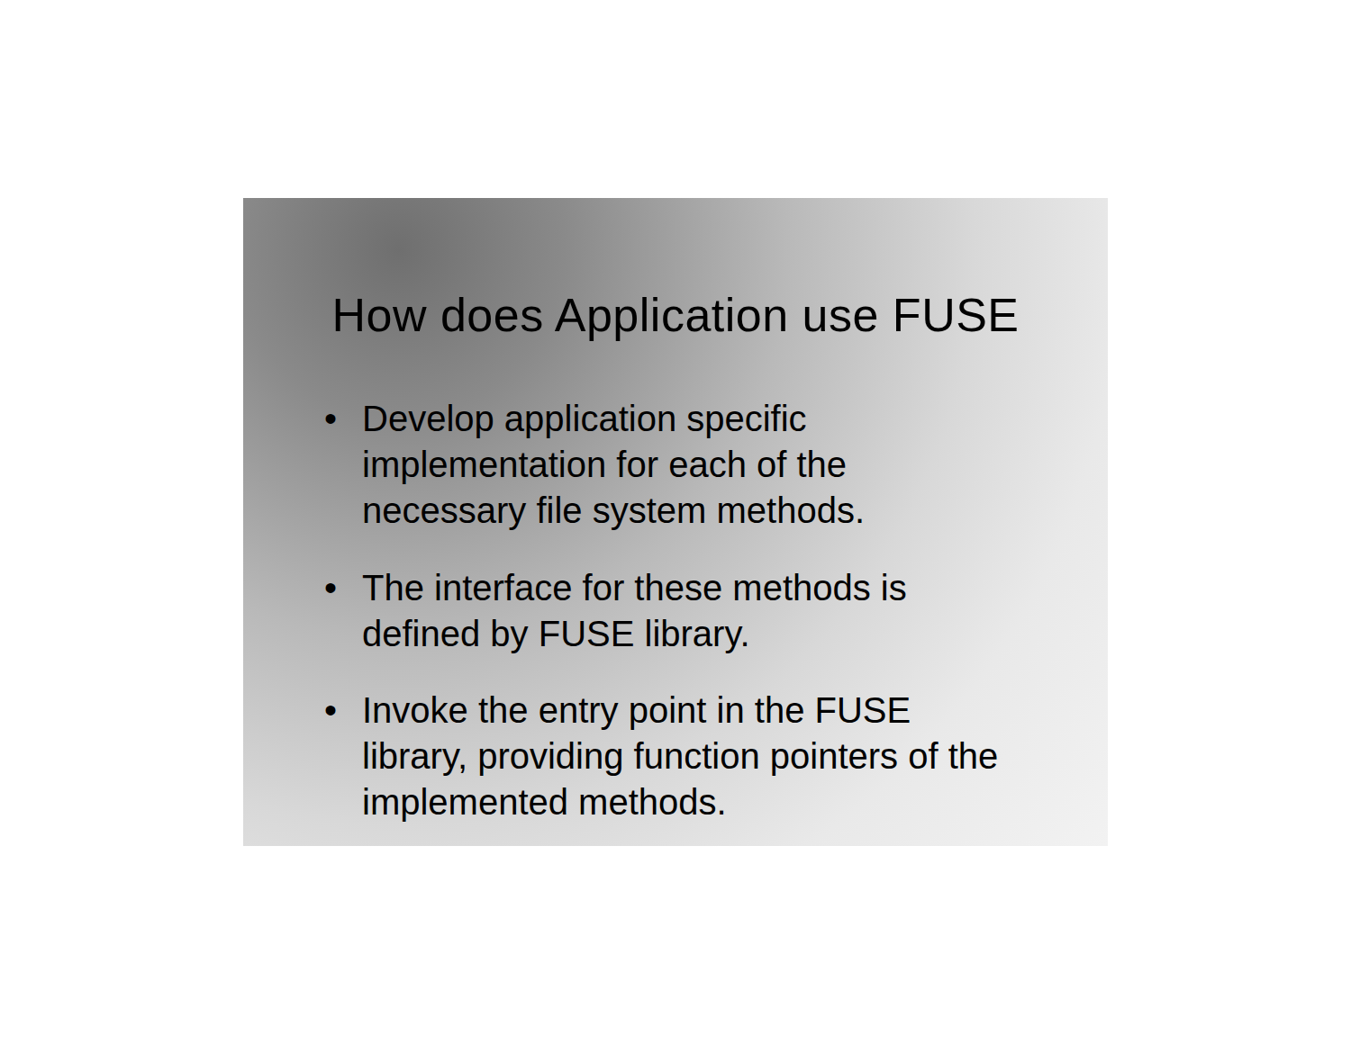How does Application use FUSE
Develop application specific implementation for each of the necessary file system methods.
The interface for these methods is defined by FUSE library.
Invoke the entry point in the FUSE library, providing function pointers of the implemented methods.